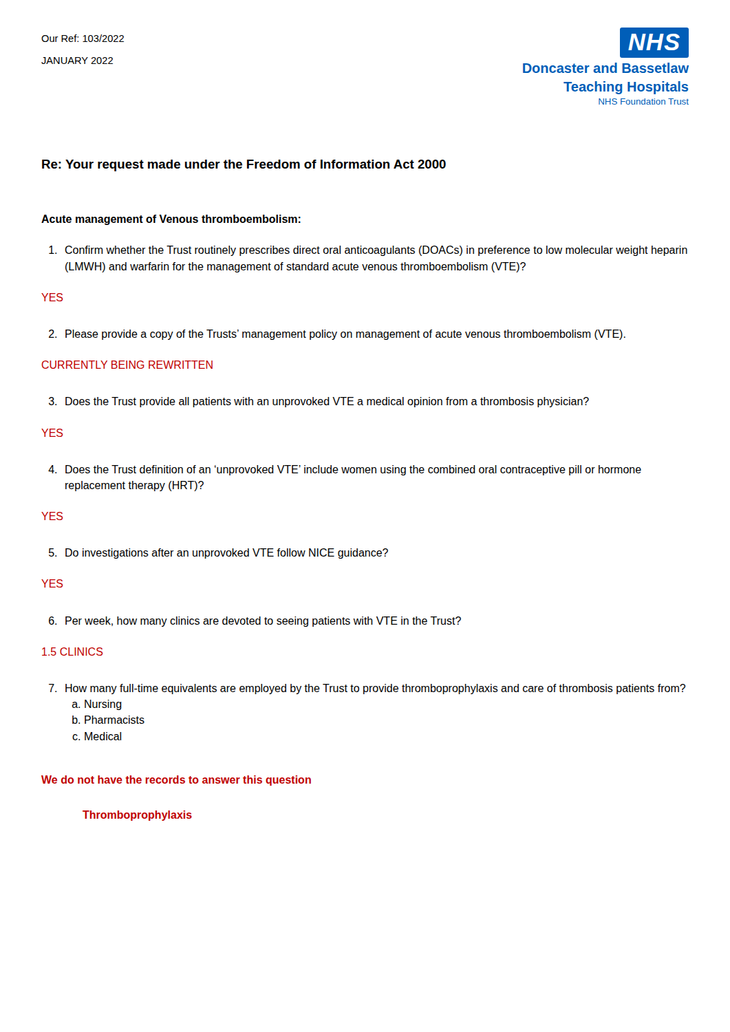Our Ref: 103/2022
JANUARY 2022
NHS
Doncaster and Bassetlaw
Teaching Hospitals
NHS Foundation Trust
Re: Your request made under the Freedom of Information Act 2000
Acute management of Venous thromboembolism:
Confirm whether the Trust routinely prescribes direct oral anticoagulants (DOACs) in preference to low molecular weight heparin (LMWH) and warfarin for the management of standard acute venous thromboembolism (VTE)?
YES
Please provide a copy of the Trusts’ management policy on management of acute venous thromboembolism (VTE).
CURRENTLY BEING REWRITTEN
Does the Trust provide all patients with an unprovoked VTE a medical opinion from a thrombosis physician?
YES
Does the Trust definition of an ‘unprovoked VTE’ include women using the combined oral contraceptive pill or hormone replacement therapy (HRT)?
YES
Do investigations after an unprovoked VTE follow NICE guidance?
YES
Per week, how many clinics are devoted to seeing patients with VTE in the Trust?
1.5 CLINICS
How many full-time equivalents are employed by the Trust to provide thromboprophylaxis and care of thrombosis patients from?
Nursing
Pharmacists
Medical
We do not have the records to answer this question
Thromboprophylaxis